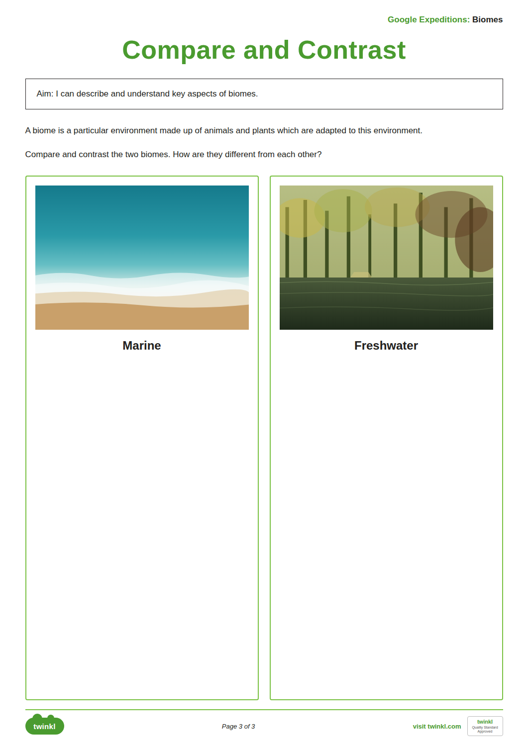Google Expeditions: Biomes
Compare and Contrast
Aim: I can describe and understand key aspects of biomes.
A biome is a particular environment made up of animals and plants which are adapted to this environment.
Compare and contrast the two biomes. How are they different from each other?
Marine
Freshwater
twinkl
Page 3 of 3
visit twinkl.com
twinkl Quality Standard
Approved